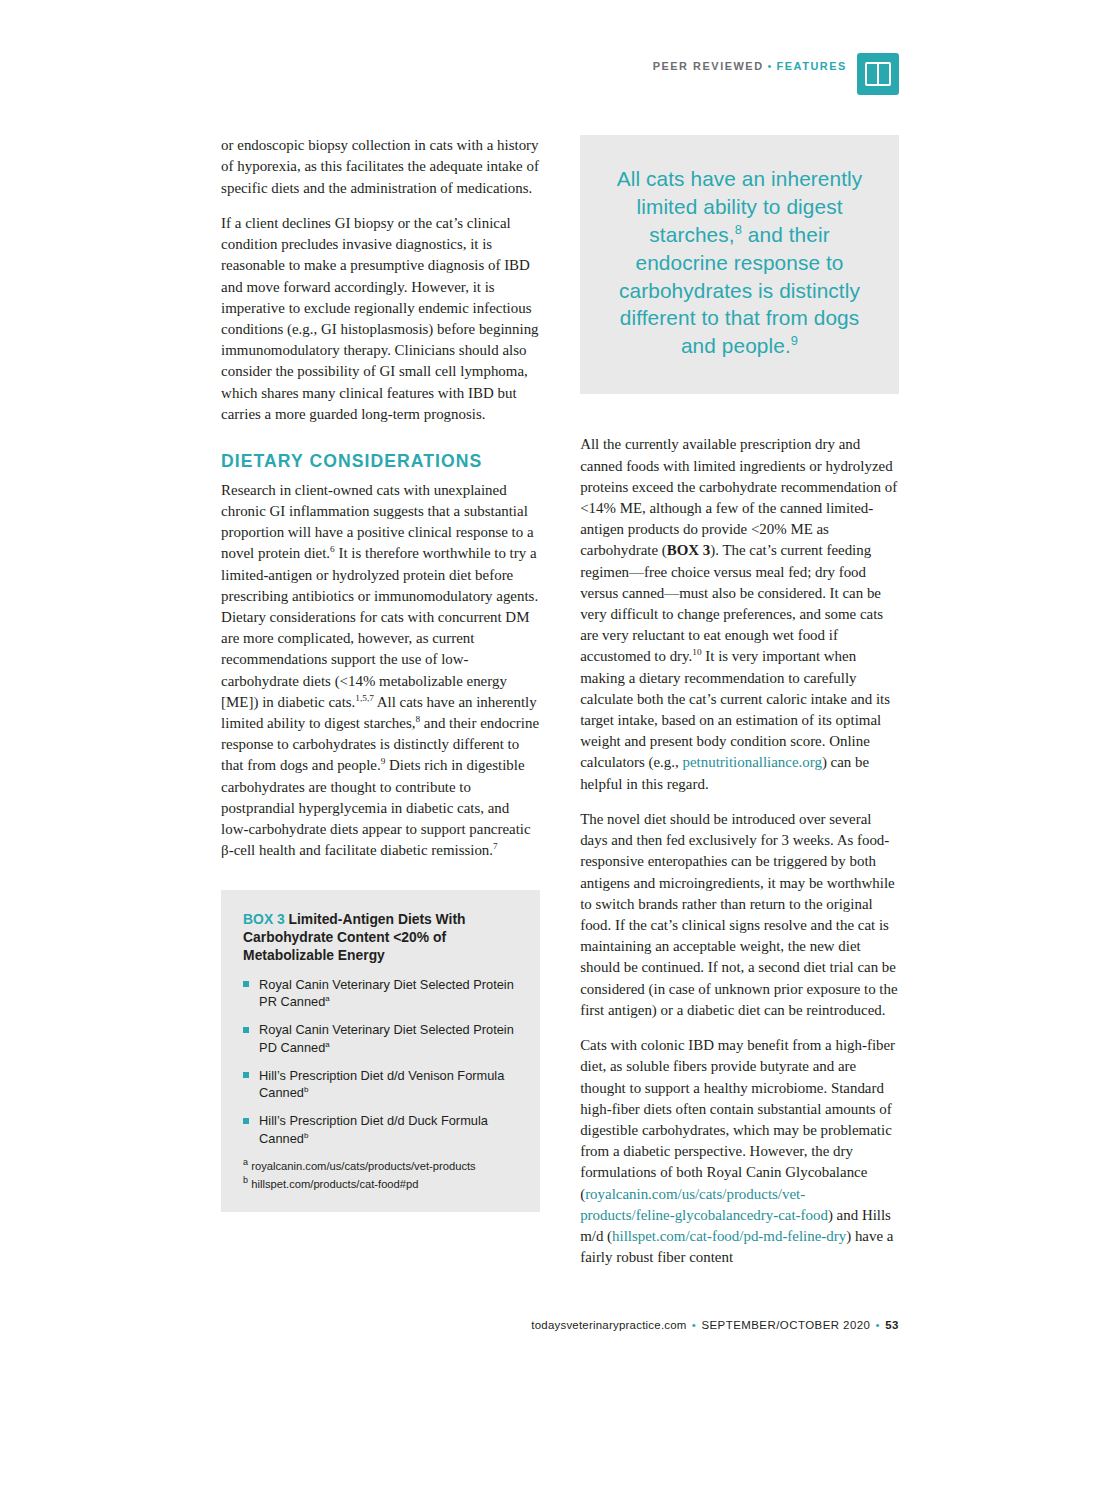PEER REVIEWED•FEATURES
or endoscopic biopsy collection in cats with a history of hyporexia, as this facilitates the adequate intake of specific diets and the administration of medications.
If a client declines GI biopsy or the cat’s clinical condition precludes invasive diagnostics, it is reasonable to make a presumptive diagnosis of IBD and move forward accordingly. However, it is imperative to exclude regionally endemic infectious conditions (e.g., GI histoplasmosis) before beginning immunomodulatory therapy. Clinicians should also consider the possibility of GI small cell lymphoma, which shares many clinical features with IBD but carries a more guarded long-term prognosis.
Dietary Considerations
Research in client-owned cats with unexplained chronic GI inflammation suggests that a substantial proportion will have a positive clinical response to a novel protein diet.6 It is therefore worthwhile to try a limited-antigen or hydrolyzed protein diet before prescribing antibiotics or immunomodulatory agents. Dietary considerations for cats with concurrent DM are more complicated, however, as current recommendations support the use of low-carbohydrate diets (<14% metabolizable energy [ME]) in diabetic cats.1,5,7 All cats have an inherently limited ability to digest starches,8 and their endocrine response to carbohydrates is distinctly different to that from dogs and people.9 Diets rich in digestible carbohydrates are thought to contribute to postprandial hyperglycemia in diabetic cats, and low-carbohydrate diets appear to support pancreatic β-cell health and facilitate diabetic remission.7
BOX 3 Limited-Antigen Diets With Carbohydrate Content <20% of Metabolizable Energy
Royal Canin Veterinary Diet Selected Protein PR Canneda
Royal Canin Veterinary Diet Selected Protein PD Canneda
Hill’s Prescription Diet d/d Venison Formula Cannedb
Hill’s Prescription Diet d/d Duck Formula Cannedb
a royalcanin.com/us/cats/products/vet-products
b hillspet.com/products/cat-food#pd
All cats have an inherently limited ability to digest starches,8 and their endocrine response to carbohydrates is distinctly different to that from dogs and people.9
All the currently available prescription dry and canned foods with limited ingredients or hydrolyzed proteins exceed the carbohydrate recommendation of <14% ME, although a few of the canned limited-antigen products do provide <20% ME as carbohydrate (BOX 3). The cat’s current feeding regimen—free choice versus meal fed; dry food versus canned—must also be considered. It can be very difficult to change preferences, and some cats are very reluctant to eat enough wet food if accustomed to dry.10 It is very important when making a dietary recommendation to carefully calculate both the cat’s current caloric intake and its target intake, based on an estimation of its optimal weight and present body condition score. Online calculators (e.g., petnutritionalliance.org) can be helpful in this regard.
The novel diet should be introduced over several days and then fed exclusively for 3 weeks. As food-responsive enteropathies can be triggered by both antigens and microingredients, it may be worthwhile to switch brands rather than return to the original food. If the cat’s clinical signs resolve and the cat is maintaining an acceptable weight, the new diet should be continued. If not, a second diet trial can be considered (in case of unknown prior exposure to the first antigen) or a diabetic diet can be reintroduced.
Cats with colonic IBD may benefit from a high-fiber diet, as soluble fibers provide butyrate and are thought to support a healthy microbiome. Standard high-fiber diets often contain substantial amounts of digestible carbohydrates, which may be problematic from a diabetic perspective. However, the dry formulations of both Royal Canin Glycobalance (royalcanin.com/us/cats/products/vet-products/feline-glycobalancedry-cat-food) and Hills m/d (hillspet.com/cat-food/pd-md-feline-dry) have a fairly robust fiber content
todaysveterinarypractice.com•SEPTEMBER/OCTOBER 2020•53